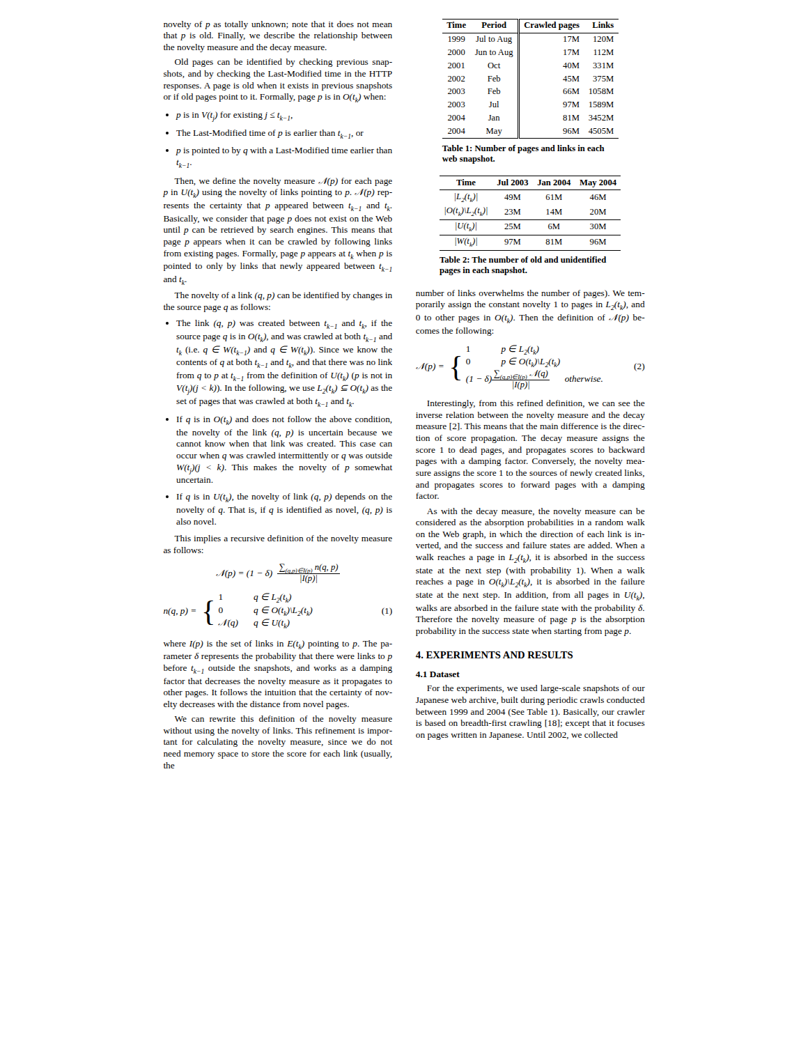novelty of p as totally unknown; note that it does not mean that p is old. Finally, we describe the relationship between the novelty measure and the decay measure.
Old pages can be identified by checking previous snapshots, and by checking the Last-Modified time in the HTTP responses. A page is old when it exists in previous snapshots or if old pages point to it. Formally, page p is in O(tk) when:
p is in V(tj) for existing j ≤ tk−1,
The Last-Modified time of p is earlier than tk−1, or
p is pointed to by q with a Last-Modified time earlier than tk−1.
Then, we define the novelty measure 𝒩(p) for each page p in U(tk) using the novelty of links pointing to p. 𝒩(p) represents the certainty that p appeared between tk−1 and tk. Basically, we consider that page p does not exist on the Web until p can be retrieved by search engines. This means that page p appears when it can be crawled by following links from existing pages. Formally, page p appears at tk when p is pointed to only by links that newly appeared between tk−1 and tk.
The novelty of a link (q, p) can be identified by changes in the source page q as follows:
The link (q, p) was created between tk−1 and tk, if the source page q is in O(tk), and was crawled at both tk−1 and tk (i.e. q ∈ W(tk−1) and q ∈ W(tk)). Since we know the contents of q at both tk−1 and tk, and that there was no link from q to p at tk−1 from the definition of U(tk) (p is not in V(tj)(j < k)). In the following, we use L2(tk) ⊆ O(tk) as the set of pages that was crawled at both tk−1 and tk.
If q is in O(tk) and does not follow the above condition, the novelty of the link (q, p) is uncertain because we cannot know when that link was created. This case can occur when q was crawled intermittently or q was outside W(tj)(j < k). This makes the novelty of p somewhat uncertain.
If q is in U(tk), the novelty of link (q, p) depends on the novelty of q. That is, if q is identified as novel, (q, p) is also novel.
This implies a recursive definition of the novelty measure as follows:
𝒩(p) = (1 − δ) ∑(q,p)∈I(p) n(q, p) |I(p)|
n(q, p) = { 1 q ∈ L2(tk) 0 q ∈ O(tk)\L2(tk) 𝒩(q) q ∈ U(tk) (1)
where I(p) is the set of links in E(tk) pointing to p. The parameter δ represents the probability that there were links to p before tk−1 outside the snapshots, and works as a damping factor that decreases the novelty measure as it propagates to other pages. It follows the intuition that the certainty of novelty decreases with the distance from novel pages.
We can rewrite this definition of the novelty measure without using the novelty of links. This refinement is important for calculating the novelty measure, since we do not need memory space to store the score for each link (usually, the
Table 1: Number of pages and links in each web snapshot.
| Time | Period | Crawled pages | Links |
| --- | --- | --- | --- |
| 1999 | Jul to Aug | 17M | 120M |
| 2000 | Jun to Aug | 17M | 112M |
| 2001 | Oct | 40M | 331M |
| 2002 | Feb | 45M | 375M |
| 2003 | Feb | 66M | 1058M |
| 2003 | Jul | 97M | 1589M |
| 2004 | Jan | 81M | 3452M |
| 2004 | May | 96M | 4505M |
Table 2: The number of old and unidentified pages in each snapshot.
| Time | Jul 2003 | Jan 2004 | May 2004 |
| --- | --- | --- | --- |
| /L 2 (t k )/ | 49M | 61M | 46M |
| /O(t k )\L 2 (t k )/ | 23M | 14M | 20M |
| /U(t k )/ | 25M | 6M | 30M |
| /W(t k )/ | 97M | 81M | 96M |
number of links overwhelms the number of pages). We temporarily assign the constant novelty 1 to pages in L2(tk), and 0 to other pages in O(tk). Then the definition of 𝒩(p) becomes the following:
𝒩(p) = { 1 p ∈ L2(tk) 0 p ∈ O(tk)\L2(tk) (1 − δ)∑(q,p)∈I(p) 𝒩(q)|I(p)| otherwise. (2)
Interestingly, from this refined definition, we can see the inverse relation between the novelty measure and the decay measure [2]. This means that the main difference is the direction of score propagation. The decay measure assigns the score 1 to dead pages, and propagates scores to backward pages with a damping factor. Conversely, the novelty measure assigns the score 1 to the sources of newly created links, and propagates scores to forward pages with a damping factor.
As with the decay measure, the novelty measure can be considered as the absorption probabilities in a random walk on the Web graph, in which the direction of each link is inverted, and the success and failure states are added. When a walk reaches a page in L2(tk), it is absorbed in the success state at the next step (with probability 1). When a walk reaches a page in O(tk)\L2(tk), it is absorbed in the failure state at the next step. In addition, from all pages in U(tk), walks are absorbed in the failure state with the probability δ. Therefore the novelty measure of page p is the absorption probability in the success state when starting from page p.
4. EXPERIMENTS AND RESULTS
4.1 Dataset
For the experiments, we used large-scale snapshots of our Japanese web archive, built during periodic crawls conducted between 1999 and 2004 (See Table 1). Basically, our crawler is based on breadth-first crawling [18]; except that it focuses on pages written in Japanese. Until 2002, we collected